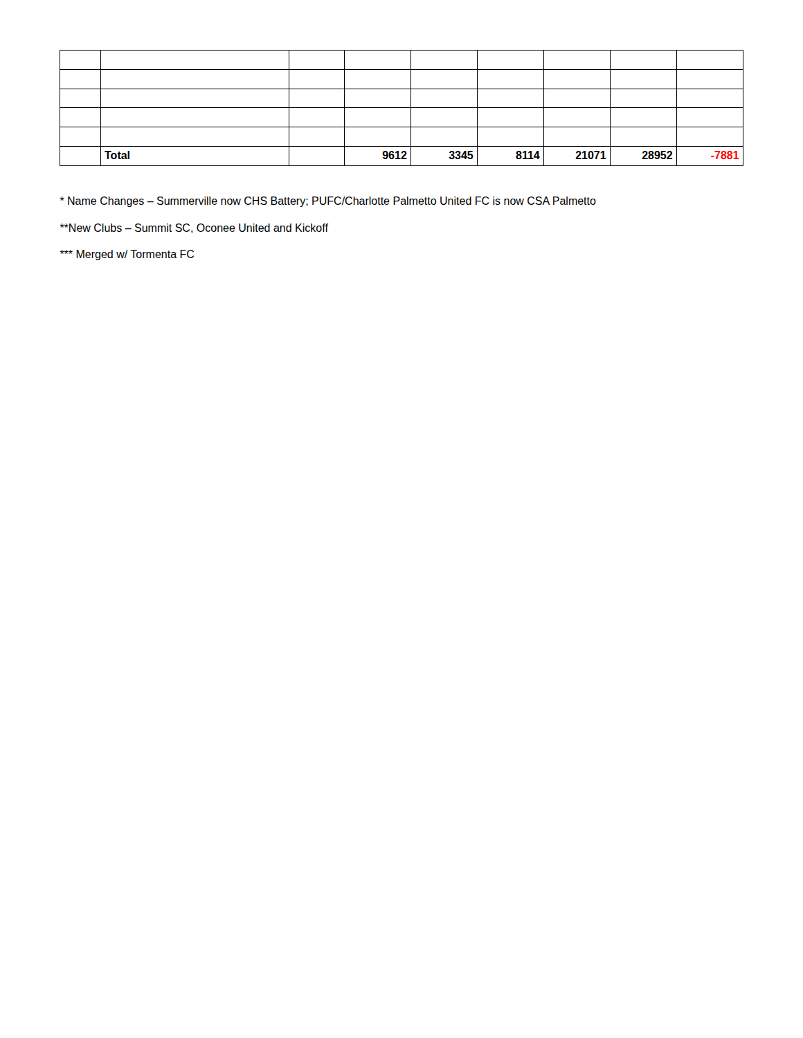| | Total | | 9612 | 3345 | 8114 | 21071 | 28952 | -7881 |
* Name Changes – Summerville now CHS Battery; PUFC/Charlotte Palmetto United FC is now CSA Palmetto
**New Clubs – Summit SC, Oconee United and Kickoff
*** Merged w/ Tormenta FC